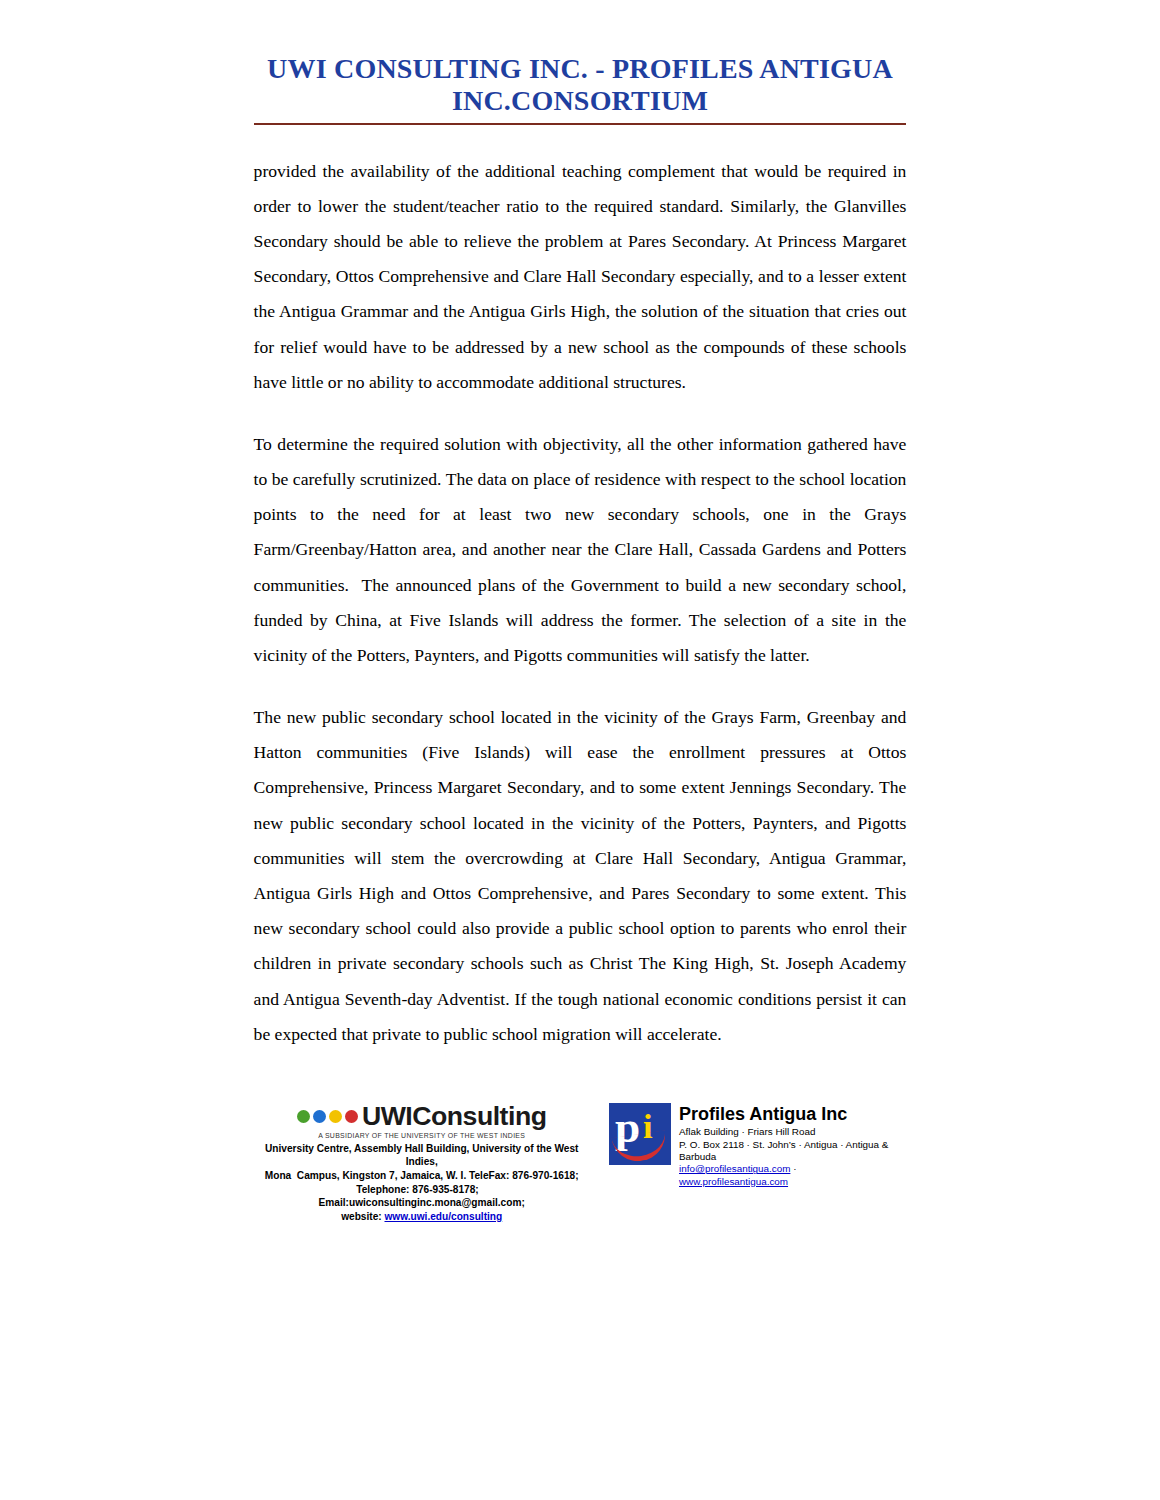UWI CONSULTING INC. - PROFILES ANTIGUA INC.CONSORTIUM
provided the availability of the additional teaching complement that would be required in order to lower the student/teacher ratio to the required standard. Similarly, the Glanvilles Secondary should be able to relieve the problem at Pares Secondary. At Princess Margaret Secondary, Ottos Comprehensive and Clare Hall Secondary especially, and to a lesser extent the Antigua Grammar and the Antigua Girls High, the solution of the situation that cries out for relief would have to be addressed by a new school as the compounds of these schools have little or no ability to accommodate additional structures.
To determine the required solution with objectivity, all the other information gathered have to be carefully scrutinized. The data on place of residence with respect to the school location points to the need for at least two new secondary schools, one in the Grays Farm/Greenbay/Hatton area, and another near the Clare Hall, Cassada Gardens and Potters communities. The announced plans of the Government to build a new secondary school, funded by China, at Five Islands will address the former. The selection of a site in the vicinity of the Potters, Paynters, and Pigotts communities will satisfy the latter.
The new public secondary school located in the vicinity of the Grays Farm, Greenbay and Hatton communities (Five Islands) will ease the enrollment pressures at Ottos Comprehensive, Princess Margaret Secondary, and to some extent Jennings Secondary. The new public secondary school located in the vicinity of the Potters, Paynters, and Pigotts communities will stem the overcrowding at Clare Hall Secondary, Antigua Grammar, Antigua Girls High and Ottos Comprehensive, and Pares Secondary to some extent. This new secondary school could also provide a public school option to parents who enrol their children in private secondary schools such as Christ The King High, St. Joseph Academy and Antigua Seventh-day Adventist. If the tough national economic conditions persist it can be expected that private to public school migration will accelerate.
UWIConsulting
A SUBSIDIARY OF THE UNIVERSITY OF THE WEST INDIES
University Centre, Assembly Hall Building, University of the West Indies,
Mona Campus, Kingston 7, Jamaica, W. I. TeleFax: 876-970-1618;
Telephone: 876-935-8178; Email:uwiconsultinginc.mona@gmail.com;
website: www.uwi.edu/consulting
p i
Profiles Antigua Inc
Aflak Building · Friars Hill Road
P. O. Box 2118 · St. John’s · Antigua · Antigua & Barbuda
info@profilesantigua.com · www.profilesantigua.com